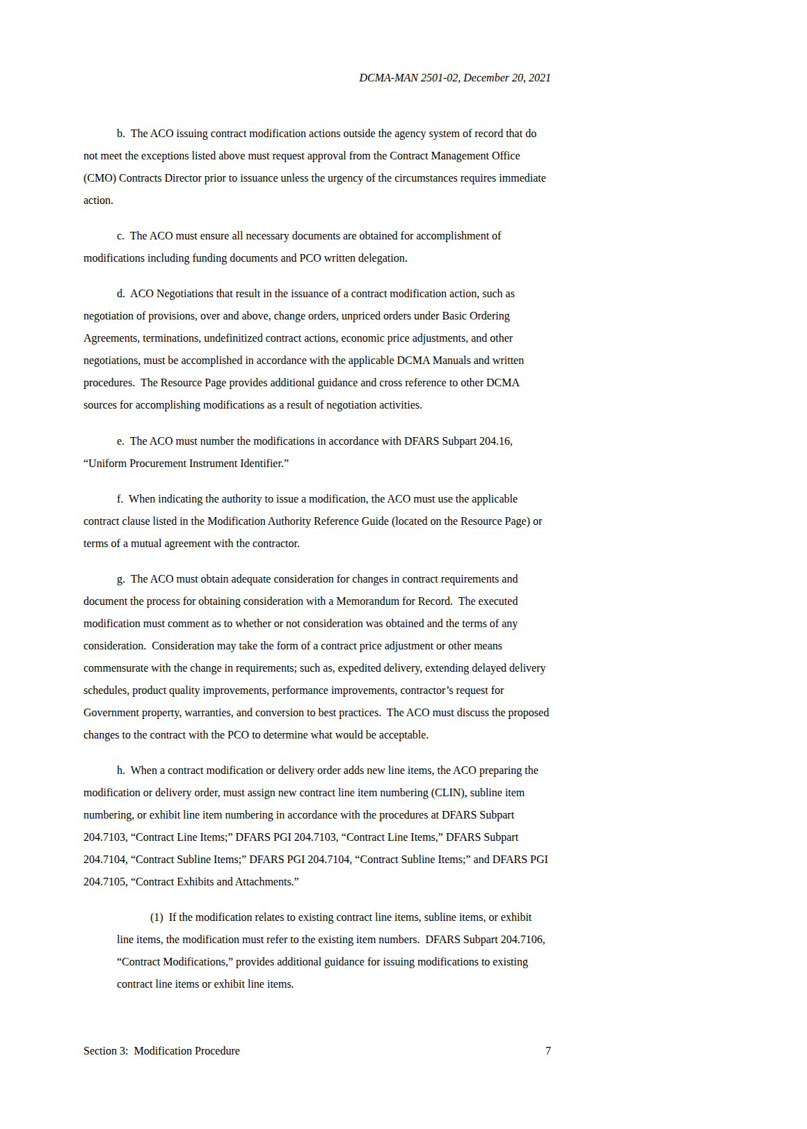DCMA-MAN 2501-02, December 20, 2021
b. The ACO issuing contract modification actions outside the agency system of record that do not meet the exceptions listed above must request approval from the Contract Management Office (CMO) Contracts Director prior to issuance unless the urgency of the circumstances requires immediate action.
c. The ACO must ensure all necessary documents are obtained for accomplishment of modifications including funding documents and PCO written delegation.
d. ACO Negotiations that result in the issuance of a contract modification action, such as negotiation of provisions, over and above, change orders, unpriced orders under Basic Ordering Agreements, terminations, undefinitized contract actions, economic price adjustments, and other negotiations, must be accomplished in accordance with the applicable DCMA Manuals and written procedures. The Resource Page provides additional guidance and cross reference to other DCMA sources for accomplishing modifications as a result of negotiation activities.
e. The ACO must number the modifications in accordance with DFARS Subpart 204.16, “Uniform Procurement Instrument Identifier.”
f. When indicating the authority to issue a modification, the ACO must use the applicable contract clause listed in the Modification Authority Reference Guide (located on the Resource Page) or terms of a mutual agreement with the contractor.
g. The ACO must obtain adequate consideration for changes in contract requirements and document the process for obtaining consideration with a Memorandum for Record. The executed modification must comment as to whether or not consideration was obtained and the terms of any consideration. Consideration may take the form of a contract price adjustment or other means commensurate with the change in requirements; such as, expedited delivery, extending delayed delivery schedules, product quality improvements, performance improvements, contractor’s request for Government property, warranties, and conversion to best practices. The ACO must discuss the proposed changes to the contract with the PCO to determine what would be acceptable.
h. When a contract modification or delivery order adds new line items, the ACO preparing the modification or delivery order, must assign new contract line item numbering (CLIN), subline item numbering, or exhibit line item numbering in accordance with the procedures at DFARS Subpart 204.7103, “Contract Line Items;” DFARS PGI 204.7103, “Contract Line Items,” DFARS Subpart 204.7104, “Contract Subline Items;” DFARS PGI 204.7104, “Contract Subline Items;” and DFARS PGI 204.7105, “Contract Exhibits and Attachments.”
(1) If the modification relates to existing contract line items, subline items, or exhibit line items, the modification must refer to the existing item numbers. DFARS Subpart 204.7106, “Contract Modifications,” provides additional guidance for issuing modifications to existing contract line items or exhibit line items.
Section 3: Modification Procedure 7